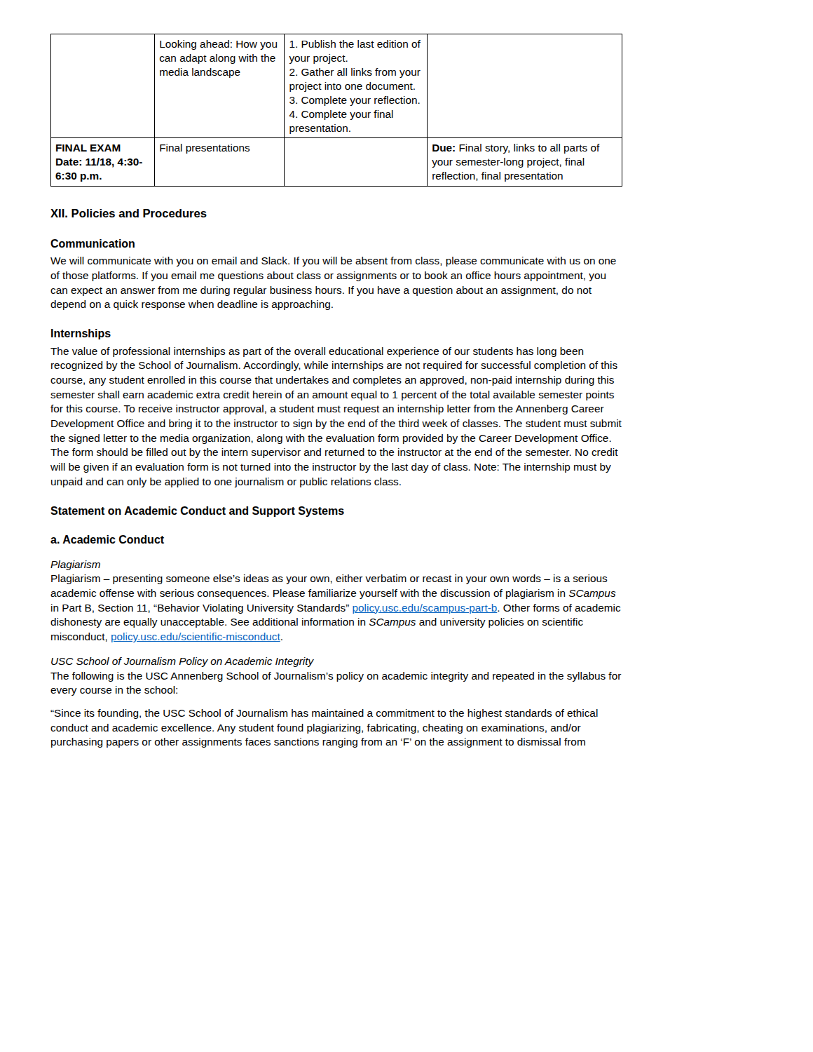| | Looking ahead: How you can adapt along with the media landscape | 1. Publish the last edition of your project. 2. Gather all links from your project into one document. 3. Complete your reflection. 4. Complete your final presentation. | |
| FINAL EXAM Date: 11/18, 4:30-6:30 p.m. | Final presentations | | Due: Final story, links to all parts of your semester-long project, final reflection, final presentation |
XII. Policies and Procedures
Communication
We will communicate with you on email and Slack. If you will be absent from class, please communicate with us on one of those platforms. If you email me questions about class or assignments or to book an office hours appointment, you can expect an answer from me during regular business hours. If you have a question about an assignment, do not depend on a quick response when deadline is approaching.
Internships
The value of professional internships as part of the overall educational experience of our students has long been recognized by the School of Journalism. Accordingly, while internships are not required for successful completion of this course, any student enrolled in this course that undertakes and completes an approved, non-paid internship during this semester shall earn academic extra credit herein of an amount equal to 1 percent of the total available semester points for this course. To receive instructor approval, a student must request an internship letter from the Annenberg Career Development Office and bring it to the instructor to sign by the end of the third week of classes. The student must submit the signed letter to the media organization, along with the evaluation form provided by the Career Development Office. The form should be filled out by the intern supervisor and returned to the instructor at the end of the semester. No credit will be given if an evaluation form is not turned into the instructor by the last day of class. Note: The internship must by unpaid and can only be applied to one journalism or public relations class.
Statement on Academic Conduct and Support Systems
a. Academic Conduct
Plagiarism
Plagiarism – presenting someone else’s ideas as your own, either verbatim or recast in your own words – is a serious academic offense with serious consequences. Please familiarize yourself with the discussion of plagiarism in SCampus in Part B, Section 11, “Behavior Violating University Standards” policy.usc.edu/scampus-part-b. Other forms of academic dishonesty are equally unacceptable. See additional information in SCampus and university policies on scientific misconduct, policy.usc.edu/scientific-misconduct.
USC School of Journalism Policy on Academic Integrity
The following is the USC Annenberg School of Journalism’s policy on academic integrity and repeated in the syllabus for every course in the school:
“Since its founding, the USC School of Journalism has maintained a commitment to the highest standards of ethical conduct and academic excellence. Any student found plagiarizing, fabricating, cheating on examinations, and/or purchasing papers or other assignments faces sanctions ranging from an ‘F’ on the assignment to dismissal from